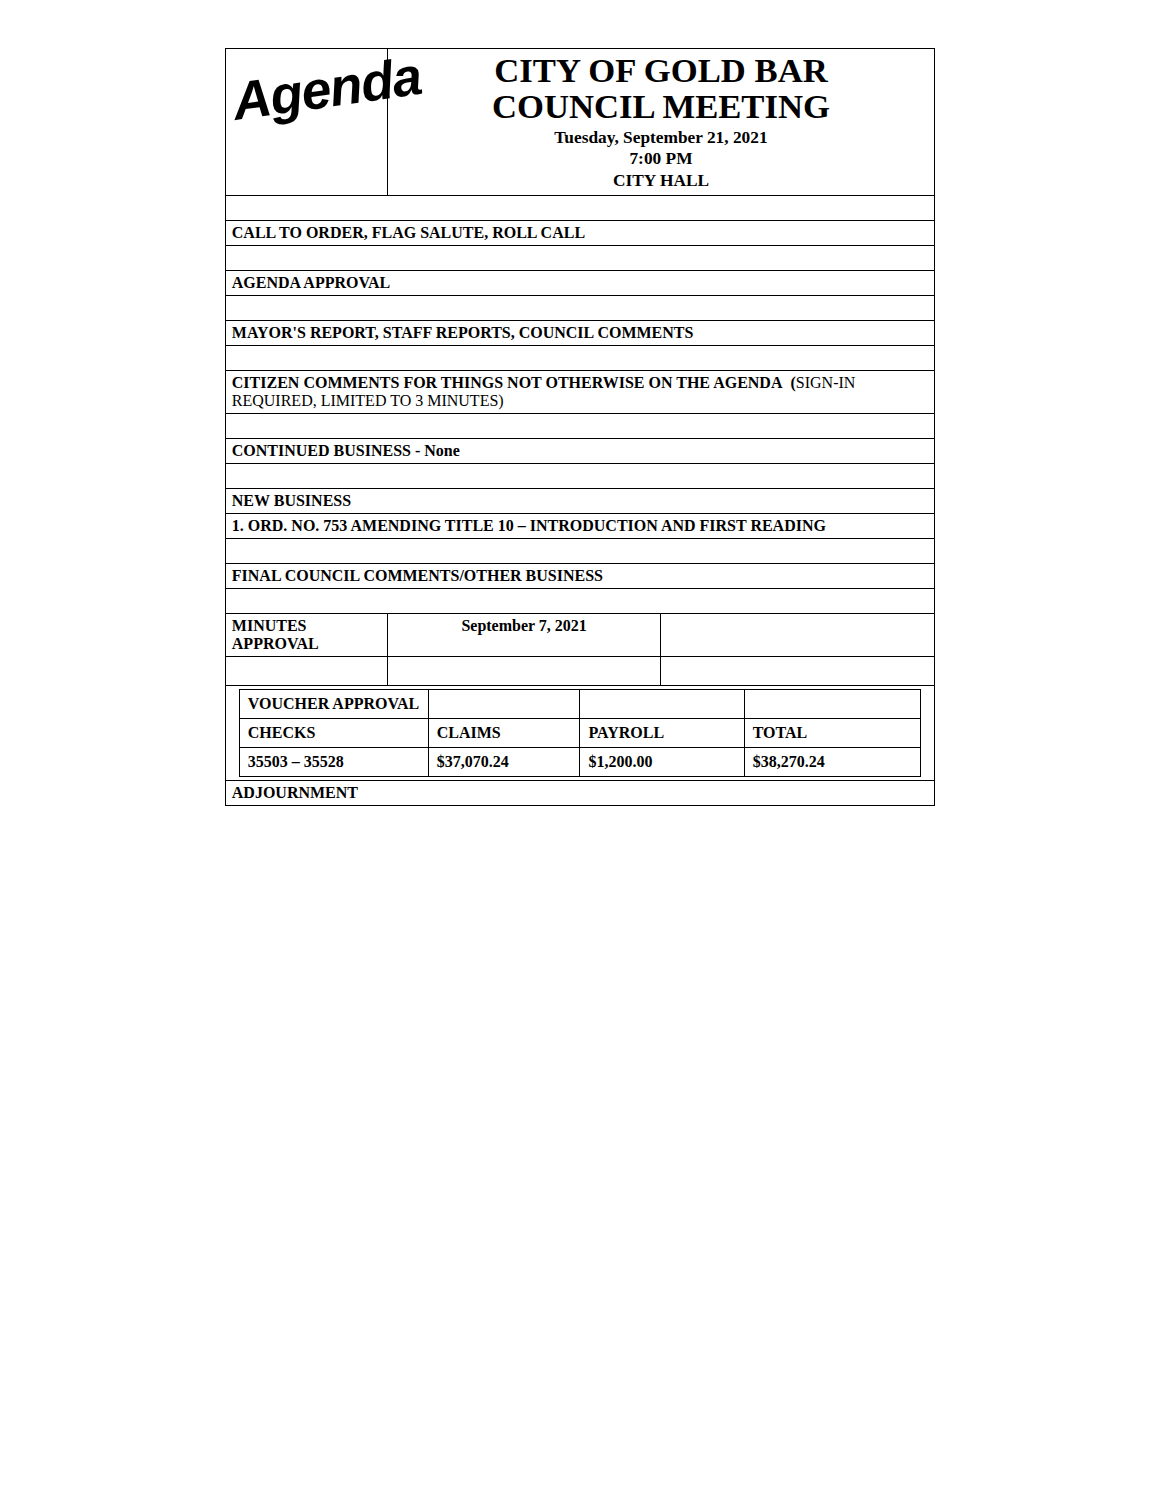| Agenda | CITY OF GOLD BAR COUNCIL MEETING Tuesday, September 21, 2021 7:00 PM CITY HALL |
| CALL TO ORDER, FLAG SALUTE, ROLL CALL |
| AGENDA APPROVAL |
| MAYOR'S REPORT, STAFF REPORTS, COUNCIL COMMENTS |
| CITIZEN COMMENTS FOR THINGS NOT OTHERWISE ON THE AGENDA ( SIGN-IN REQUIRED, LIMITED TO 3 MINUTES) |
| CONTINUED BUSINESS - None |
| NEW BUSINESS |
| 1. ORD. NO. 753 AMENDING TITLE 10 – INTRODUCTION AND FIRST READING |
| FINAL COUNCIL COMMENTS/OTHER BUSINESS |
| MINUTES APPROVAL | September 7, 2021 | |
| / VOUCHER APPROVAL / / / / / CHECKS / CLAIMS / PAYROLL / TOTAL / / 35503 – 35528 / $37,070.24 / $1,200.00 / $38,270.24 / |
| ADJOURNMENT |